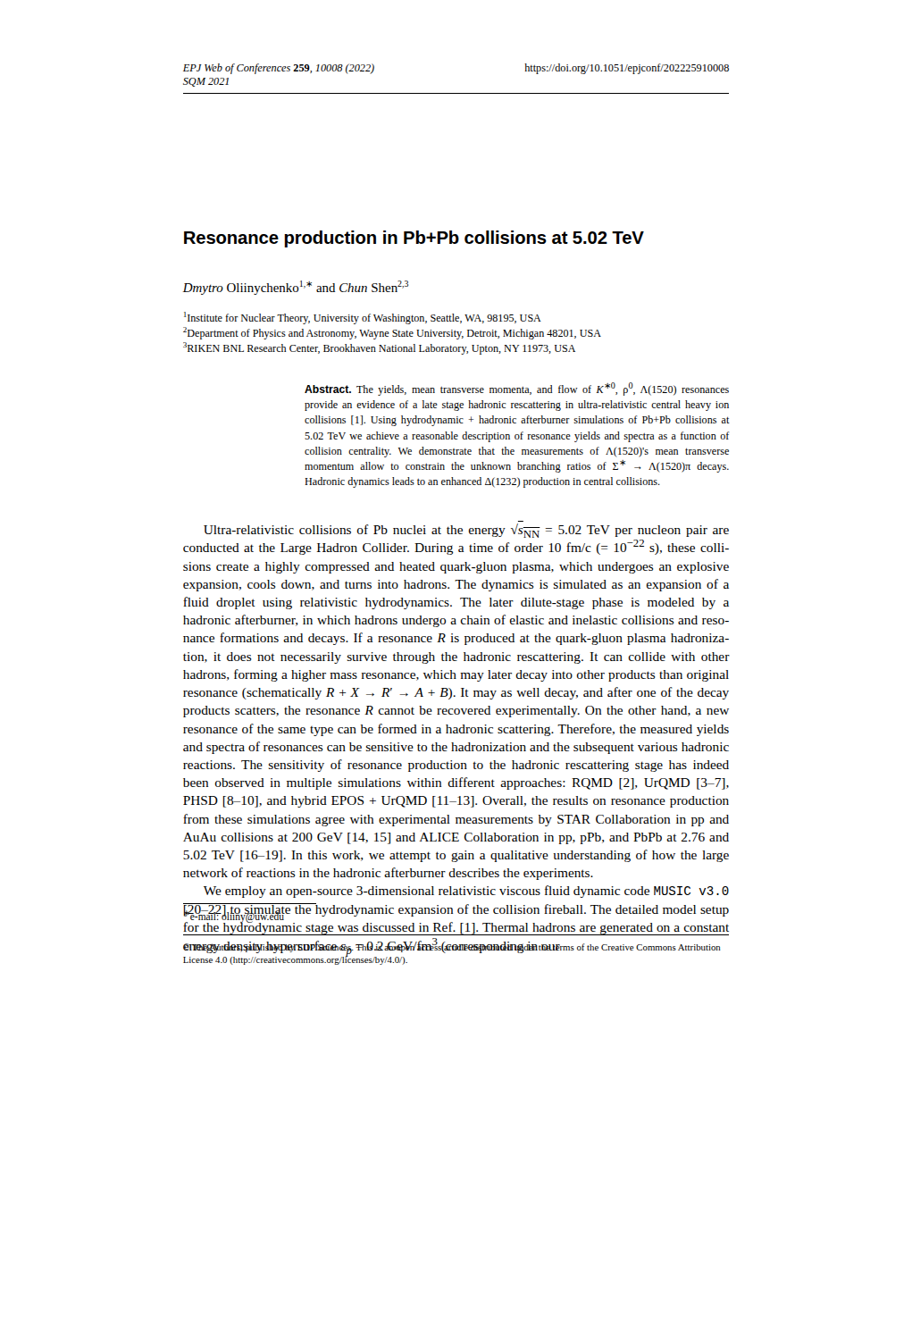EPJ Web of Conferences 259, 10008 (2022)
SQM 2021
https://doi.org/10.1051/epjconf/202225910008
Resonance production in Pb+Pb collisions at 5.02 TeV
Dmytro Oliinychenko1,∗ and Chun Shen2,3
1Institute for Nuclear Theory, University of Washington, Seattle, WA, 98195, USA
2Department of Physics and Astronomy, Wayne State University, Detroit, Michigan 48201, USA
3RIKEN BNL Research Center, Brookhaven National Laboratory, Upton, NY 11973, USA
Abstract. The yields, mean transverse momenta, and flow of K∗0, ρ0, Λ(1520) resonances provide an evidence of a late stage hadronic rescattering in ultra-relativistic central heavy ion collisions [1]. Using hydrodynamic + hadronic afterburner simulations of Pb+Pb collisions at 5.02 TeV we achieve a reasonable description of resonance yields and spectra as a function of collision centrality. We demonstrate that the measurements of Λ(1520)'s mean transverse momentum allow to constrain the unknown branching ratios of Σ∗ → Λ(1520)π decays. Hadronic dynamics leads to an enhanced Δ(1232) production in central collisions.
Ultra-relativistic collisions of Pb nuclei at the energy √sNN = 5.02 TeV per nucleon pair are conducted at the Large Hadron Collider. During a time of order 10 fm/c (= 10−22 s), these collisions create a highly compressed and heated quark-gluon plasma, which undergoes an explosive expansion, cools down, and turns into hadrons. The dynamics is simulated as an expansion of a fluid droplet using relativistic hydrodynamics. The later dilute-stage phase is modeled by a hadronic afterburner, in which hadrons undergo a chain of elastic and inelastic collisions and resonance formations and decays. If a resonance R is produced at the quark-gluon plasma hadronization, it does not necessarily survive through the hadronic rescattering. It can collide with other hadrons, forming a higher mass resonance, which may later decay into other products than original resonance (schematically R + X → R′ → A + B). It may as well decay, and after one of the decay products scatters, the resonance R cannot be recovered experimentally. On the other hand, a new resonance of the same type can be formed in a hadronic scattering. Therefore, the measured yields and spectra of resonances can be sensitive to the hadronization and the subsequent various hadronic reactions. The sensitivity of resonance production to the hadronic rescattering stage has indeed been observed in multiple simulations within different approaches: RQMD [2], UrQMD [3–7], PHSD [8–10], and hybrid EPOS + UrQMD [11–13]. Overall, the results on resonance production from these simulations agree with experimental measurements by STAR Collaboration in pp and AuAu collisions at 200 GeV [14, 15] and ALICE Collaboration in pp, pPb, and PbPb at 2.76 and 5.02 TeV [16–19]. In this work, we attempt to gain a qualitative understanding of how the large network of reactions in the hadronic afterburner describes the experiments.
We employ an open-source 3-dimensional relativistic viscous fluid dynamic code MUSIC v3.0 [20–22] to simulate the hydrodynamic expansion of the collision fireball. The detailed model setup for the hydrodynamic stage was discussed in Ref. [1]. Thermal hadrons are generated on a constant energy density hypersurface εp = 0.2 GeV/fm3 (corresponding in our
∗e-mail: oliiny@uw.edu
© The Authors, published by EDP Sciences. This is an open access article distributed under the terms of the Creative Commons Attribution License 4.0 (http://creativecommons.org/licenses/by/4.0/).